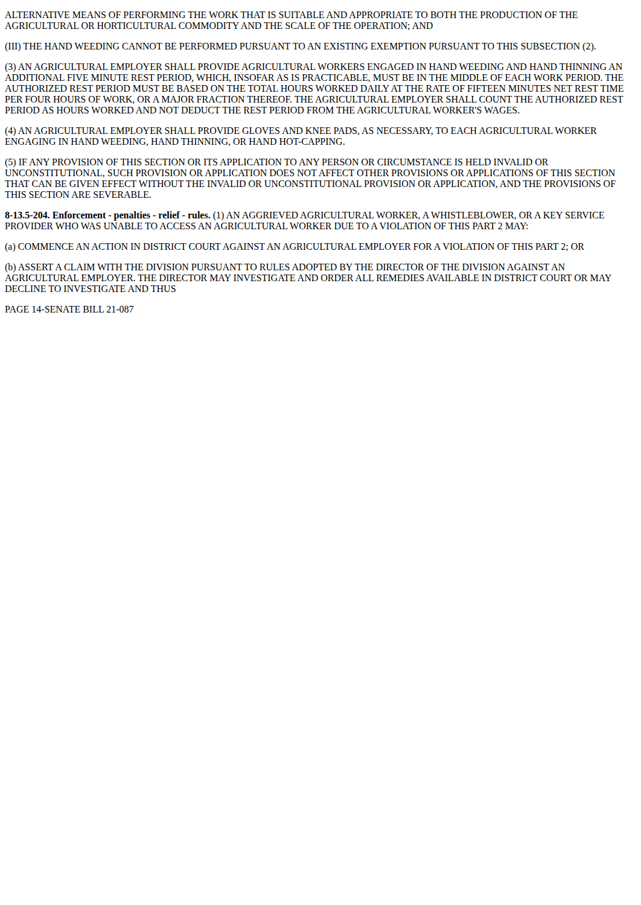ALTERNATIVE MEANS OF PERFORMING THE WORK THAT IS SUITABLE AND APPROPRIATE TO BOTH THE PRODUCTION OF THE AGRICULTURAL OR HORTICULTURAL COMMODITY AND THE SCALE OF THE OPERATION; AND
(III) THE HAND WEEDING CANNOT BE PERFORMED PURSUANT TO AN EXISTING EXEMPTION PURSUANT TO THIS SUBSECTION (2).
(3) AN AGRICULTURAL EMPLOYER SHALL PROVIDE AGRICULTURAL WORKERS ENGAGED IN HAND WEEDING AND HAND THINNING AN ADDITIONAL FIVE MINUTE REST PERIOD, WHICH, INSOFAR AS IS PRACTICABLE, MUST BE IN THE MIDDLE OF EACH WORK PERIOD. THE AUTHORIZED REST PERIOD MUST BE BASED ON THE TOTAL HOURS WORKED DAILY AT THE RATE OF FIFTEEN MINUTES NET REST TIME PER FOUR HOURS OF WORK, OR A MAJOR FRACTION THEREOF. THE AGRICULTURAL EMPLOYER SHALL COUNT THE AUTHORIZED REST PERIOD AS HOURS WORKED AND NOT DEDUCT THE REST PERIOD FROM THE AGRICULTURAL WORKER'S WAGES.
(4) AN AGRICULTURAL EMPLOYER SHALL PROVIDE GLOVES AND KNEE PADS, AS NECESSARY, TO EACH AGRICULTURAL WORKER ENGAGING IN HAND WEEDING, HAND THINNING, OR HAND HOT-CAPPING.
(5) IF ANY PROVISION OF THIS SECTION OR ITS APPLICATION TO ANY PERSON OR CIRCUMSTANCE IS HELD INVALID OR UNCONSTITUTIONAL, SUCH PROVISION OR APPLICATION DOES NOT AFFECT OTHER PROVISIONS OR APPLICATIONS OF THIS SECTION THAT CAN BE GIVEN EFFECT WITHOUT THE INVALID OR UNCONSTITUTIONAL PROVISION OR APPLICATION, AND THE PROVISIONS OF THIS SECTION ARE SEVERABLE.
8-13.5-204. Enforcement - penalties - relief - rules. (1) AN AGGRIEVED AGRICULTURAL WORKER, A WHISTLEBLOWER, OR A KEY SERVICE PROVIDER WHO WAS UNABLE TO ACCESS AN AGRICULTURAL WORKER DUE TO A VIOLATION OF THIS PART 2 MAY:
(a) COMMENCE AN ACTION IN DISTRICT COURT AGAINST AN AGRICULTURAL EMPLOYER FOR A VIOLATION OF THIS PART 2; OR
(b) ASSERT A CLAIM WITH THE DIVISION PURSUANT TO RULES ADOPTED BY THE DIRECTOR OF THE DIVISION AGAINST AN AGRICULTURAL EMPLOYER. THE DIRECTOR MAY INVESTIGATE AND ORDER ALL REMEDIES AVAILABLE IN DISTRICT COURT OR MAY DECLINE TO INVESTIGATE AND THUS
PAGE 14-SENATE BILL 21-087